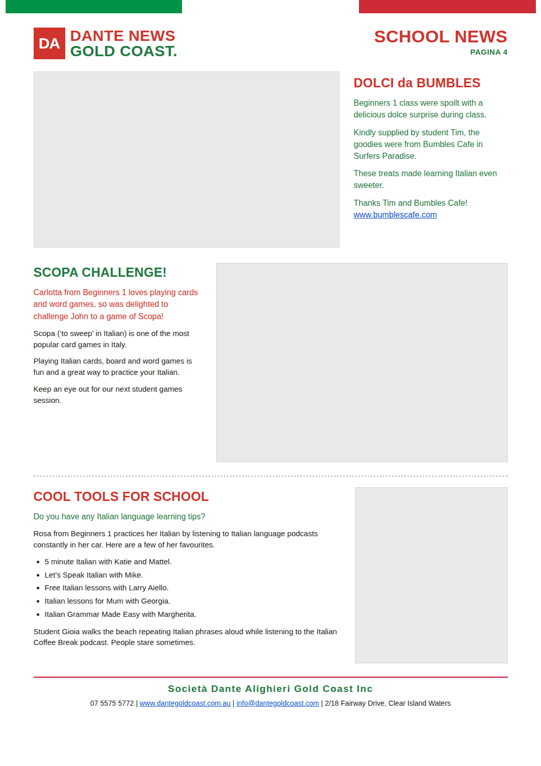DA
DANTE NEWS
GOLD COAST.
SCHOOL NEWS
PAGINA 4
DOLCI da BUMBLES
Beginners 1 class were spoilt with a delicious dolce surprise during class.
Kindly supplied by student Tim, the goodies were from Bumbles Cafe in Surfers Paradise.
These treats made learning Italian even sweeter.
Thanks Tim and Bumbles Cafe!
www.bumblescafe.com
SCOPA CHALLENGE!
Carlotta from Beginners 1 loves playing cards and word games, so was delighted to challenge John to a game of Scopa!
Scopa (‘to sweep’ in Italian) is one of the most popular card games in Italy.
Playing Italian cards, board and word games is fun and a great way to practice your Italian.
Keep an eye out for our next student games session.
COOL TOOLS FOR SCHOOL
Do you have any Italian language learning tips?
Rosa from Beginners 1 practices her Italian by listening to Italian language podcasts constantly in her car. Here are a few of her favourites.
5 minute Italian with Katie and Mattel.
Let’s Speak Italian with Mike.
Free Italian lessons with Larry Aiello.
Italian lessons for Mum with Georgia.
Italian Grammar Made Easy with Margherita.
Student Gioia walks the beach repeating Italian phrases aloud while listening to the Italian Coffee Break podcast. People stare sometimes.
Società Dante Alighieri Gold Coast Inc
07 5575 5772 | www.dantegoldcoast.com.au | info@dantegoldcoast.com | 2/18 Fairway Drive, Clear Island Waters